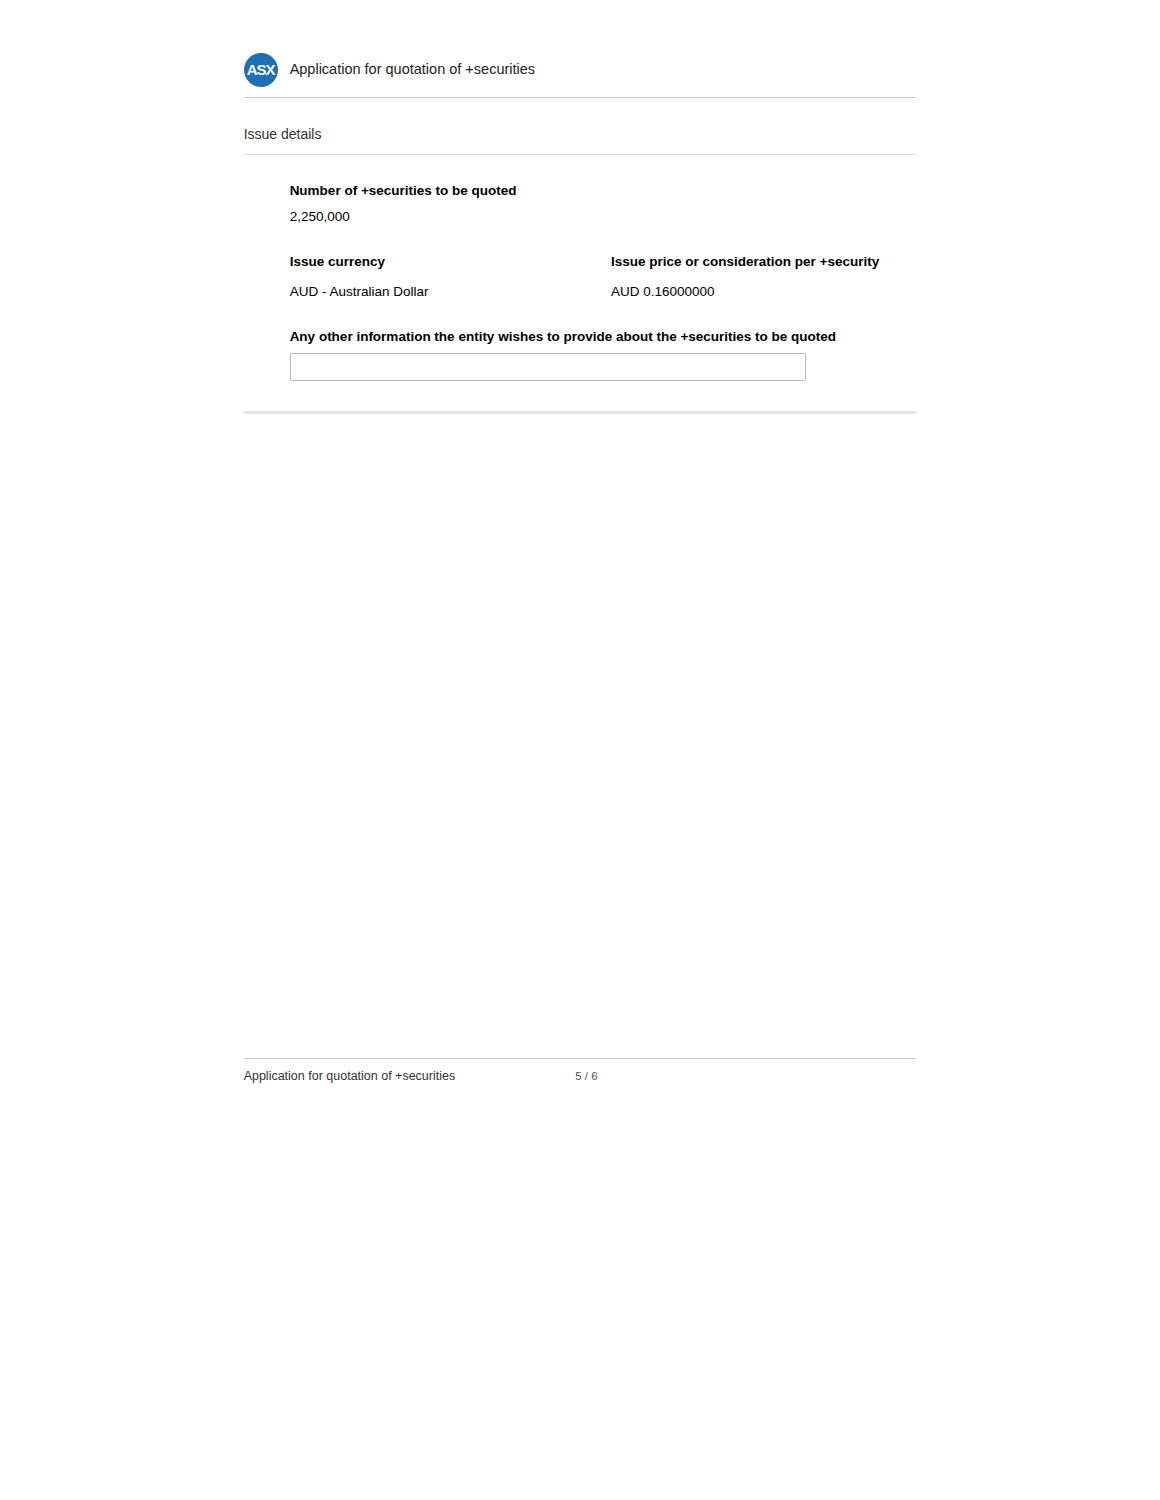ASX
Application for quotation of +securities
Issue details
Number of +securities to be quoted
2,250,000
Issue currency
Issue price or consideration per +security
AUD - Australian Dollar
AUD 0.16000000
Any other information the entity wishes to provide about the +securities to be quoted
Application for quotation of +securities 5 / 6